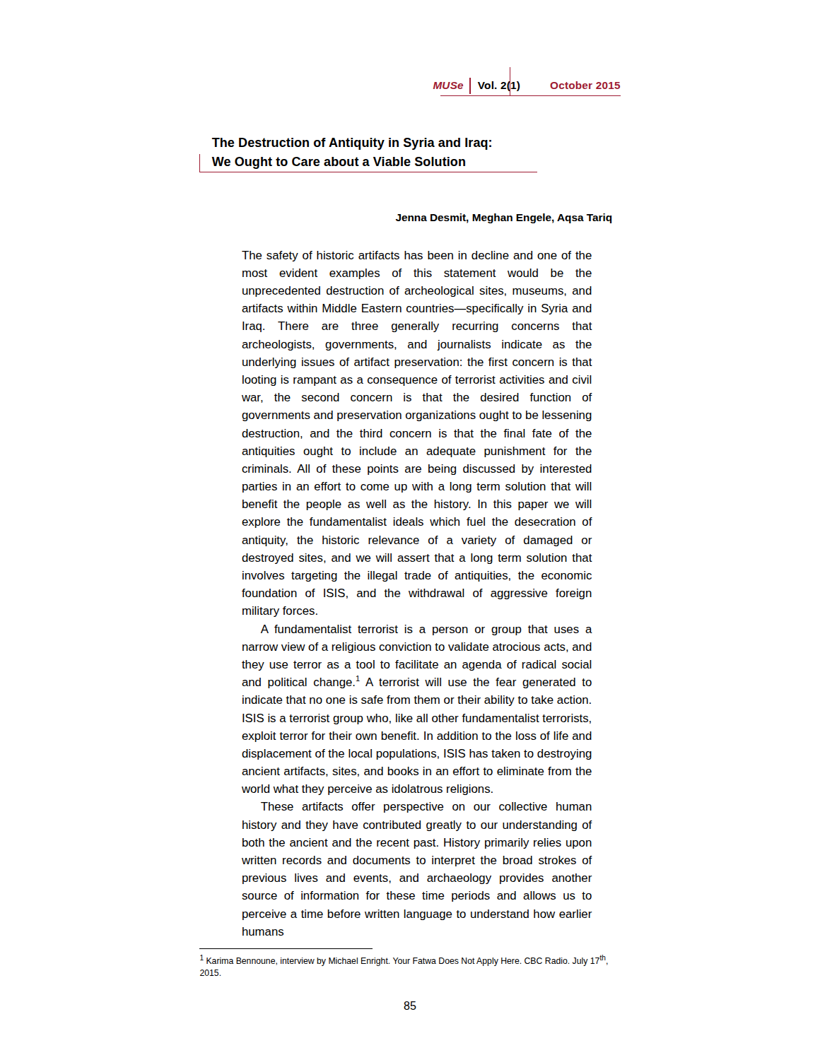MUSe Vol. 2(1) October 2015
The Destruction of Antiquity in Syria and Iraq:
We Ought to Care about a Viable Solution
Jenna Desmit, Meghan Engele, Aqsa Tariq
The safety of historic artifacts has been in decline and one of the most evident examples of this statement would be the unprecedented destruction of archeological sites, museums, and artifacts within Middle Eastern countries—specifically in Syria and Iraq. There are three generally recurring concerns that archeologists, governments, and journalists indicate as the underlying issues of artifact preservation: the first concern is that looting is rampant as a consequence of terrorist activities and civil war, the second concern is that the desired function of governments and preservation organizations ought to be lessening destruction, and the third concern is that the final fate of the antiquities ought to include an adequate punishment for the criminals. All of these points are being discussed by interested parties in an effort to come up with a long term solution that will benefit the people as well as the history. In this paper we will explore the fundamentalist ideals which fuel the desecration of antiquity, the historic relevance of a variety of damaged or destroyed sites, and we will assert that a long term solution that involves targeting the illegal trade of antiquities, the economic foundation of ISIS, and the withdrawal of aggressive foreign military forces.
A fundamentalist terrorist is a person or group that uses a narrow view of a religious conviction to validate atrocious acts, and they use terror as a tool to facilitate an agenda of radical social and political change.1 A terrorist will use the fear generated to indicate that no one is safe from them or their ability to take action. ISIS is a terrorist group who, like all other fundamentalist terrorists, exploit terror for their own benefit. In addition to the loss of life and displacement of the local populations, ISIS has taken to destroying ancient artifacts, sites, and books in an effort to eliminate from the world what they perceive as idolatrous religions.
These artifacts offer perspective on our collective human history and they have contributed greatly to our understanding of both the ancient and the recent past. History primarily relies upon written records and documents to interpret the broad strokes of previous lives and events, and archaeology provides another source of information for these time periods and allows us to perceive a time before written language to understand how earlier humans
1 Karima Bennoune, interview by Michael Enright. Your Fatwa Does Not Apply Here. CBC Radio. July 17th, 2015.
85